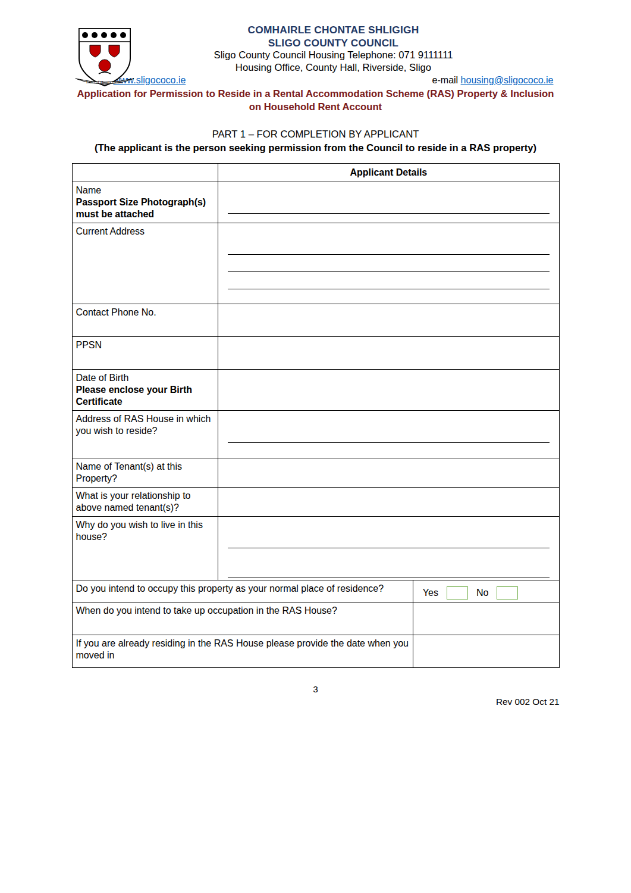Land of Hearts Desire
COMHAIRLE CHONTAE SHLIGIGH
SLIGO COUNTY COUNCIL
Sligo County Council Housing Telephone: 071 9111111
Housing Office, County Hall, Riverside, Sligo
www.sligococo.ie e-mail housing@sligococo.ie
Application for Permission to Reside in a Rental Accommodation Scheme (RAS) Property & Inclusion
on Household Rent Account
PART 1 – FOR COMPLETION BY APPLICANT (The applicant is the person seeking permission from the Council to reside in a RAS property)
| | Applicant Details |
| Name Passport Size Photograph(s) must be attached | |
| Current Address | |
| Contact Phone No. | |
| PPSN | |
| Date of Birth Please enclose your Birth Certificate | |
| Address of RAS House in which you wish to reside? | |
| Name of Tenant(s) at this Property? | |
| What is your relationship to above named tenant(s)? | |
| Why do you wish to live in this house? | |
| Do you intend to occupy this property as your normal place of residence? | Yes No |
| When do you intend to take up occupation in the RAS House? | |
| If you are already residing in the RAS House please provide the date when you moved in | |
3
Rev 002 Oct 21